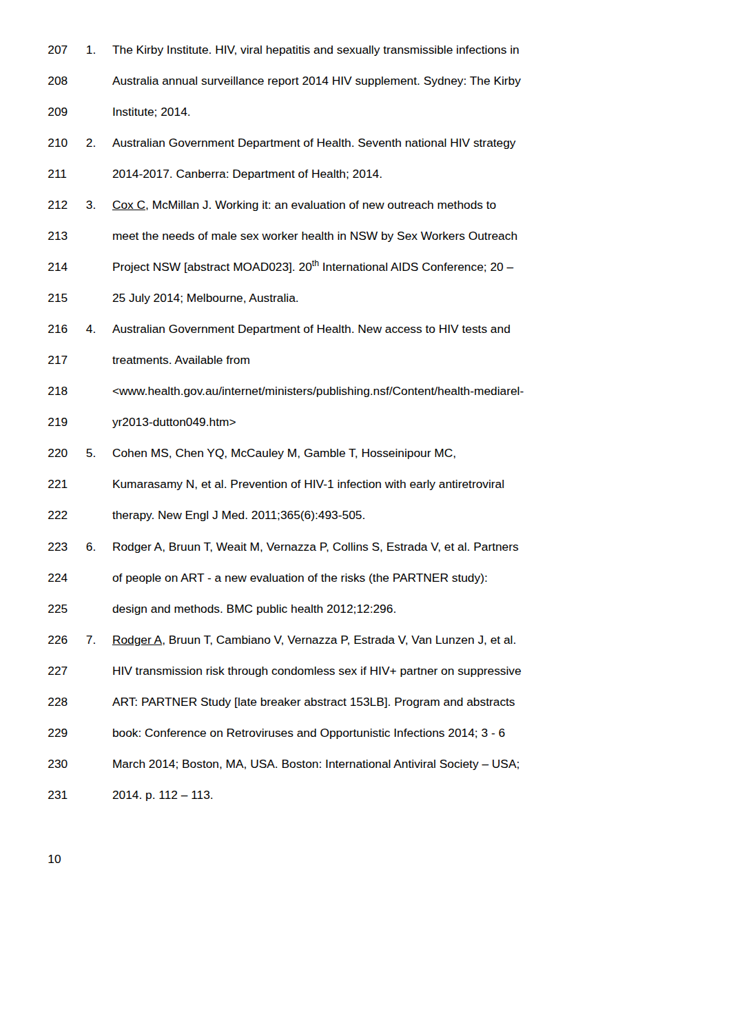207 1. The Kirby Institute. HIV, viral hepatitis and sexually transmissible infections in
208 Australia annual surveillance report 2014 HIV supplement. Sydney: The Kirby
209 Institute; 2014.
210 2. Australian Government Department of Health. Seventh national HIV strategy
211 2014-2017. Canberra: Department of Health; 2014.
212 3. Cox C, McMillan J. Working it: an evaluation of new outreach methods to
213 meet the needs of male sex worker health in NSW by Sex Workers Outreach
214 Project NSW [abstract MOAD023]. 20th International AIDS Conference; 20 –
215 25 July 2014; Melbourne, Australia.
216 4. Australian Government Department of Health. New access to HIV tests and
217 treatments. Available from
218 <www.health.gov.au/internet/ministers/publishing.nsf/Content/health-mediarel-
219 yr2013-dutton049.htm>
220 5. Cohen MS, Chen YQ, McCauley M, Gamble T, Hosseinipour MC,
221 Kumarasamy N, et al. Prevention of HIV-1 infection with early antiretroviral
222 therapy. New Engl J Med. 2011;365(6):493-505.
223 6. Rodger A, Bruun T, Weait M, Vernazza P, Collins S, Estrada V, et al. Partners
224 of people on ART - a new evaluation of the risks (the PARTNER study):
225 design and methods. BMC public health 2012;12:296.
226 7. Rodger A, Bruun T, Cambiano V, Vernazza P, Estrada V, Van Lunzen J, et al.
227 HIV transmission risk through condomless sex if HIV+ partner on suppressive
228 ART: PARTNER Study [late breaker abstract 153LB]. Program and abstracts
229 book: Conference on Retroviruses and Opportunistic Infections 2014; 3 - 6
230 March 2014; Boston, MA, USA. Boston: International Antiviral Society – USA;
231 2014. p. 112 – 113.
10